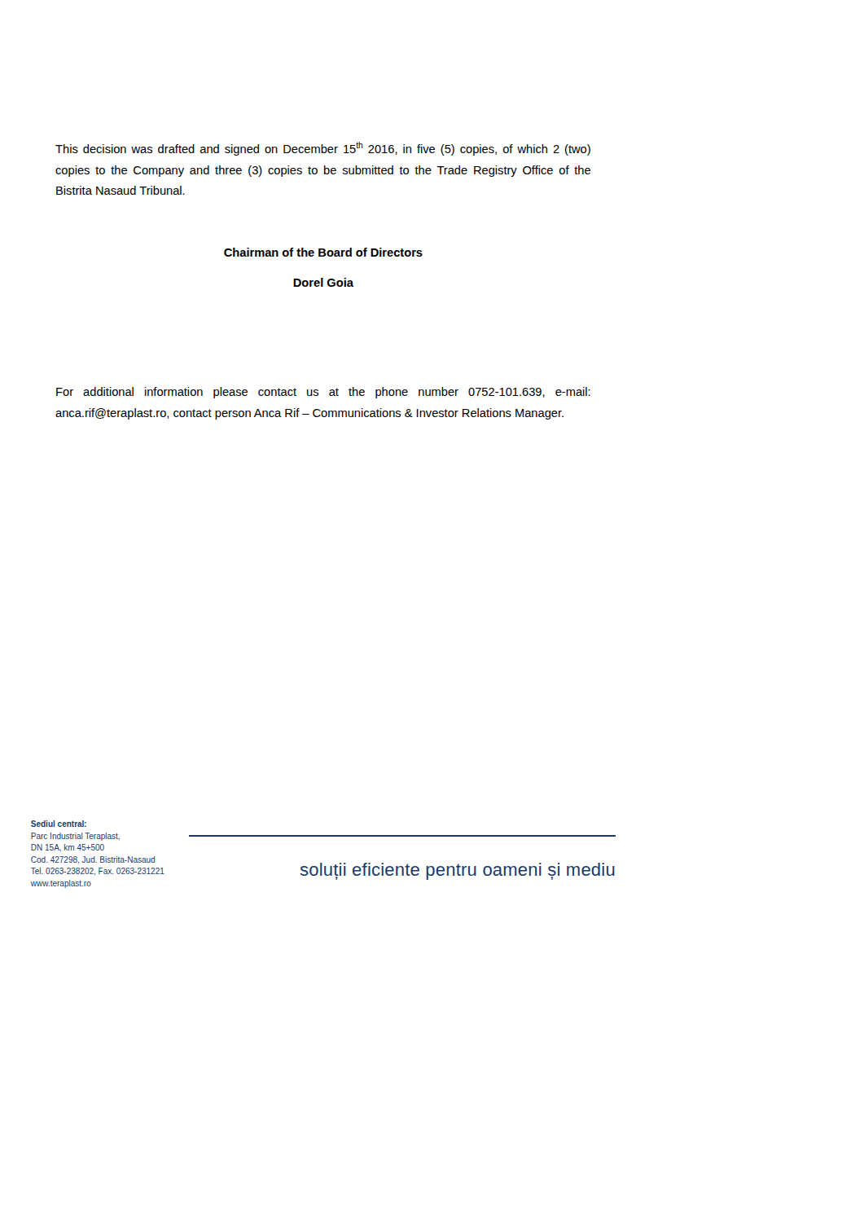This decision was drafted and signed on December 15th 2016, in five (5) copies, of which 2 (two) copies to the Company and three (3) copies to be submitted to the Trade Registry Office of the Bistrita Nasaud Tribunal.
Chairman of the Board of Directors
Dorel Goia
For additional information please contact us at the phone number 0752-101.639, e-mail: anca.rif@teraplast.ro, contact person Anca Rif – Communications & Investor Relations Manager.
Sediul central:
Parc Industrial Teraplast,
DN 15A, km 45+500
Cod. 427298, Jud. Bistrita-Nasaud
Tel. 0263-238202, Fax. 0263-231221
www.teraplast.ro
soluții eficiente pentru oameni și mediu